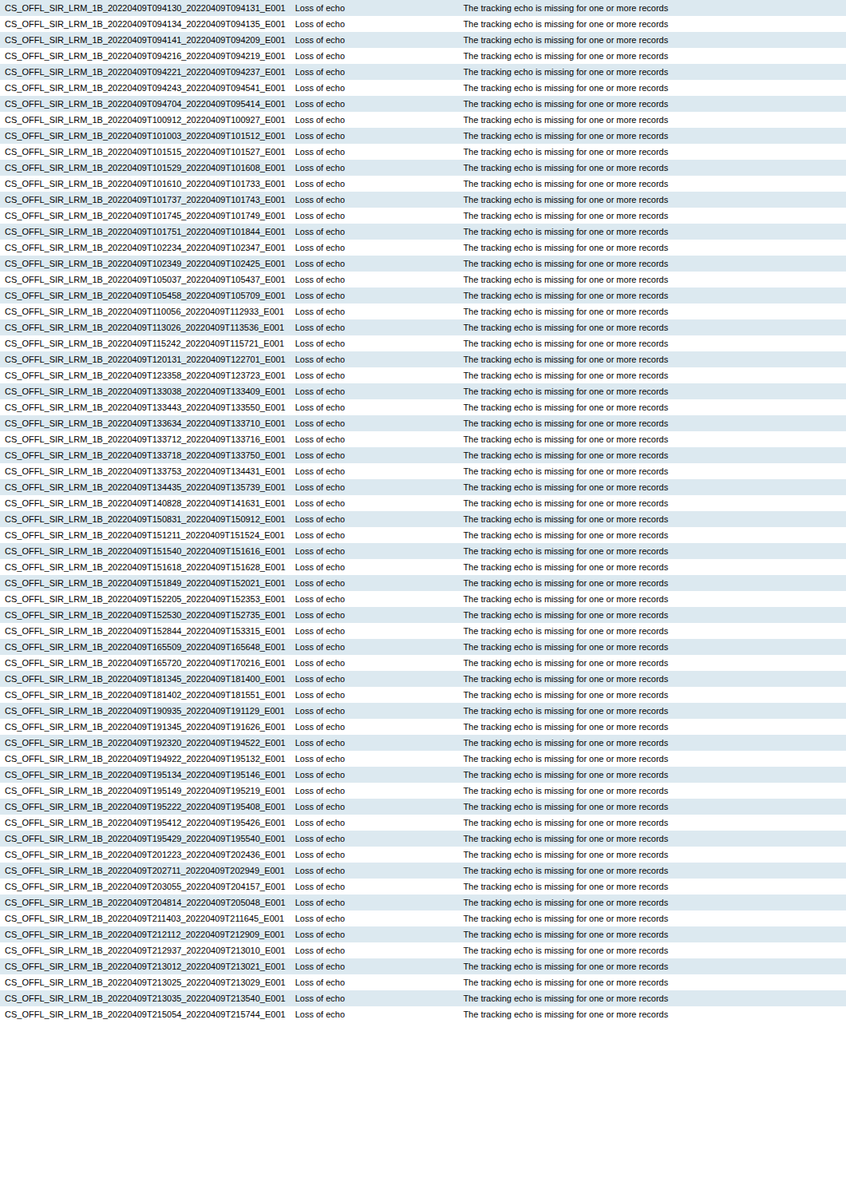| CS_OFFL_SIR_LRM_1B_20220409T094130_20220409T094131_E001 | Loss of echo | The tracking echo is missing for one or more records |
| CS_OFFL_SIR_LRM_1B_20220409T094134_20220409T094135_E001 | Loss of echo | The tracking echo is missing for one or more records |
| CS_OFFL_SIR_LRM_1B_20220409T094141_20220409T094209_E001 | Loss of echo | The tracking echo is missing for one or more records |
| CS_OFFL_SIR_LRM_1B_20220409T094216_20220409T094219_E001 | Loss of echo | The tracking echo is missing for one or more records |
| CS_OFFL_SIR_LRM_1B_20220409T094221_20220409T094237_E001 | Loss of echo | The tracking echo is missing for one or more records |
| CS_OFFL_SIR_LRM_1B_20220409T094243_20220409T094541_E001 | Loss of echo | The tracking echo is missing for one or more records |
| CS_OFFL_SIR_LRM_1B_20220409T094704_20220409T095414_E001 | Loss of echo | The tracking echo is missing for one or more records |
| CS_OFFL_SIR_LRM_1B_20220409T100912_20220409T100927_E001 | Loss of echo | The tracking echo is missing for one or more records |
| CS_OFFL_SIR_LRM_1B_20220409T101003_20220409T101512_E001 | Loss of echo | The tracking echo is missing for one or more records |
| CS_OFFL_SIR_LRM_1B_20220409T101515_20220409T101527_E001 | Loss of echo | The tracking echo is missing for one or more records |
| CS_OFFL_SIR_LRM_1B_20220409T101529_20220409T101608_E001 | Loss of echo | The tracking echo is missing for one or more records |
| CS_OFFL_SIR_LRM_1B_20220409T101610_20220409T101733_E001 | Loss of echo | The tracking echo is missing for one or more records |
| CS_OFFL_SIR_LRM_1B_20220409T101737_20220409T101743_E001 | Loss of echo | The tracking echo is missing for one or more records |
| CS_OFFL_SIR_LRM_1B_20220409T101745_20220409T101749_E001 | Loss of echo | The tracking echo is missing for one or more records |
| CS_OFFL_SIR_LRM_1B_20220409T101751_20220409T101844_E001 | Loss of echo | The tracking echo is missing for one or more records |
| CS_OFFL_SIR_LRM_1B_20220409T102234_20220409T102347_E001 | Loss of echo | The tracking echo is missing for one or more records |
| CS_OFFL_SIR_LRM_1B_20220409T102349_20220409T102425_E001 | Loss of echo | The tracking echo is missing for one or more records |
| CS_OFFL_SIR_LRM_1B_20220409T105037_20220409T105437_E001 | Loss of echo | The tracking echo is missing for one or more records |
| CS_OFFL_SIR_LRM_1B_20220409T105458_20220409T105709_E001 | Loss of echo | The tracking echo is missing for one or more records |
| CS_OFFL_SIR_LRM_1B_20220409T110056_20220409T112933_E001 | Loss of echo | The tracking echo is missing for one or more records |
| CS_OFFL_SIR_LRM_1B_20220409T113026_20220409T113536_E001 | Loss of echo | The tracking echo is missing for one or more records |
| CS_OFFL_SIR_LRM_1B_20220409T115242_20220409T115721_E001 | Loss of echo | The tracking echo is missing for one or more records |
| CS_OFFL_SIR_LRM_1B_20220409T120131_20220409T122701_E001 | Loss of echo | The tracking echo is missing for one or more records |
| CS_OFFL_SIR_LRM_1B_20220409T123358_20220409T123723_E001 | Loss of echo | The tracking echo is missing for one or more records |
| CS_OFFL_SIR_LRM_1B_20220409T133038_20220409T133409_E001 | Loss of echo | The tracking echo is missing for one or more records |
| CS_OFFL_SIR_LRM_1B_20220409T133443_20220409T133550_E001 | Loss of echo | The tracking echo is missing for one or more records |
| CS_OFFL_SIR_LRM_1B_20220409T133634_20220409T133710_E001 | Loss of echo | The tracking echo is missing for one or more records |
| CS_OFFL_SIR_LRM_1B_20220409T133712_20220409T133716_E001 | Loss of echo | The tracking echo is missing for one or more records |
| CS_OFFL_SIR_LRM_1B_20220409T133718_20220409T133750_E001 | Loss of echo | The tracking echo is missing for one or more records |
| CS_OFFL_SIR_LRM_1B_20220409T133753_20220409T134431_E001 | Loss of echo | The tracking echo is missing for one or more records |
| CS_OFFL_SIR_LRM_1B_20220409T134435_20220409T135739_E001 | Loss of echo | The tracking echo is missing for one or more records |
| CS_OFFL_SIR_LRM_1B_20220409T140828_20220409T141631_E001 | Loss of echo | The tracking echo is missing for one or more records |
| CS_OFFL_SIR_LRM_1B_20220409T150831_20220409T150912_E001 | Loss of echo | The tracking echo is missing for one or more records |
| CS_OFFL_SIR_LRM_1B_20220409T151211_20220409T151524_E001 | Loss of echo | The tracking echo is missing for one or more records |
| CS_OFFL_SIR_LRM_1B_20220409T151540_20220409T151616_E001 | Loss of echo | The tracking echo is missing for one or more records |
| CS_OFFL_SIR_LRM_1B_20220409T151618_20220409T151628_E001 | Loss of echo | The tracking echo is missing for one or more records |
| CS_OFFL_SIR_LRM_1B_20220409T151849_20220409T152021_E001 | Loss of echo | The tracking echo is missing for one or more records |
| CS_OFFL_SIR_LRM_1B_20220409T152205_20220409T152353_E001 | Loss of echo | The tracking echo is missing for one or more records |
| CS_OFFL_SIR_LRM_1B_20220409T152530_20220409T152735_E001 | Loss of echo | The tracking echo is missing for one or more records |
| CS_OFFL_SIR_LRM_1B_20220409T152844_20220409T153315_E001 | Loss of echo | The tracking echo is missing for one or more records |
| CS_OFFL_SIR_LRM_1B_20220409T165509_20220409T165648_E001 | Loss of echo | The tracking echo is missing for one or more records |
| CS_OFFL_SIR_LRM_1B_20220409T165720_20220409T170216_E001 | Loss of echo | The tracking echo is missing for one or more records |
| CS_OFFL_SIR_LRM_1B_20220409T181345_20220409T181400_E001 | Loss of echo | The tracking echo is missing for one or more records |
| CS_OFFL_SIR_LRM_1B_20220409T181402_20220409T181551_E001 | Loss of echo | The tracking echo is missing for one or more records |
| CS_OFFL_SIR_LRM_1B_20220409T190935_20220409T191129_E001 | Loss of echo | The tracking echo is missing for one or more records |
| CS_OFFL_SIR_LRM_1B_20220409T191345_20220409T191626_E001 | Loss of echo | The tracking echo is missing for one or more records |
| CS_OFFL_SIR_LRM_1B_20220409T192320_20220409T194522_E001 | Loss of echo | The tracking echo is missing for one or more records |
| CS_OFFL_SIR_LRM_1B_20220409T194922_20220409T195132_E001 | Loss of echo | The tracking echo is missing for one or more records |
| CS_OFFL_SIR_LRM_1B_20220409T195134_20220409T195146_E001 | Loss of echo | The tracking echo is missing for one or more records |
| CS_OFFL_SIR_LRM_1B_20220409T195149_20220409T195219_E001 | Loss of echo | The tracking echo is missing for one or more records |
| CS_OFFL_SIR_LRM_1B_20220409T195222_20220409T195408_E001 | Loss of echo | The tracking echo is missing for one or more records |
| CS_OFFL_SIR_LRM_1B_20220409T195412_20220409T195426_E001 | Loss of echo | The tracking echo is missing for one or more records |
| CS_OFFL_SIR_LRM_1B_20220409T195429_20220409T195540_E001 | Loss of echo | The tracking echo is missing for one or more records |
| CS_OFFL_SIR_LRM_1B_20220409T201223_20220409T202436_E001 | Loss of echo | The tracking echo is missing for one or more records |
| CS_OFFL_SIR_LRM_1B_20220409T202711_20220409T202949_E001 | Loss of echo | The tracking echo is missing for one or more records |
| CS_OFFL_SIR_LRM_1B_20220409T203055_20220409T204157_E001 | Loss of echo | The tracking echo is missing for one or more records |
| CS_OFFL_SIR_LRM_1B_20220409T204814_20220409T205048_E001 | Loss of echo | The tracking echo is missing for one or more records |
| CS_OFFL_SIR_LRM_1B_20220409T211403_20220409T211645_E001 | Loss of echo | The tracking echo is missing for one or more records |
| CS_OFFL_SIR_LRM_1B_20220409T212112_20220409T212909_E001 | Loss of echo | The tracking echo is missing for one or more records |
| CS_OFFL_SIR_LRM_1B_20220409T212937_20220409T213010_E001 | Loss of echo | The tracking echo is missing for one or more records |
| CS_OFFL_SIR_LRM_1B_20220409T213012_20220409T213021_E001 | Loss of echo | The tracking echo is missing for one or more records |
| CS_OFFL_SIR_LRM_1B_20220409T213025_20220409T213029_E001 | Loss of echo | The tracking echo is missing for one or more records |
| CS_OFFL_SIR_LRM_1B_20220409T213035_20220409T213540_E001 | Loss of echo | The tracking echo is missing for one or more records |
| CS_OFFL_SIR_LRM_1B_20220409T215054_20220409T215744_E001 | Loss of echo | The tracking echo is missing for one or more records |